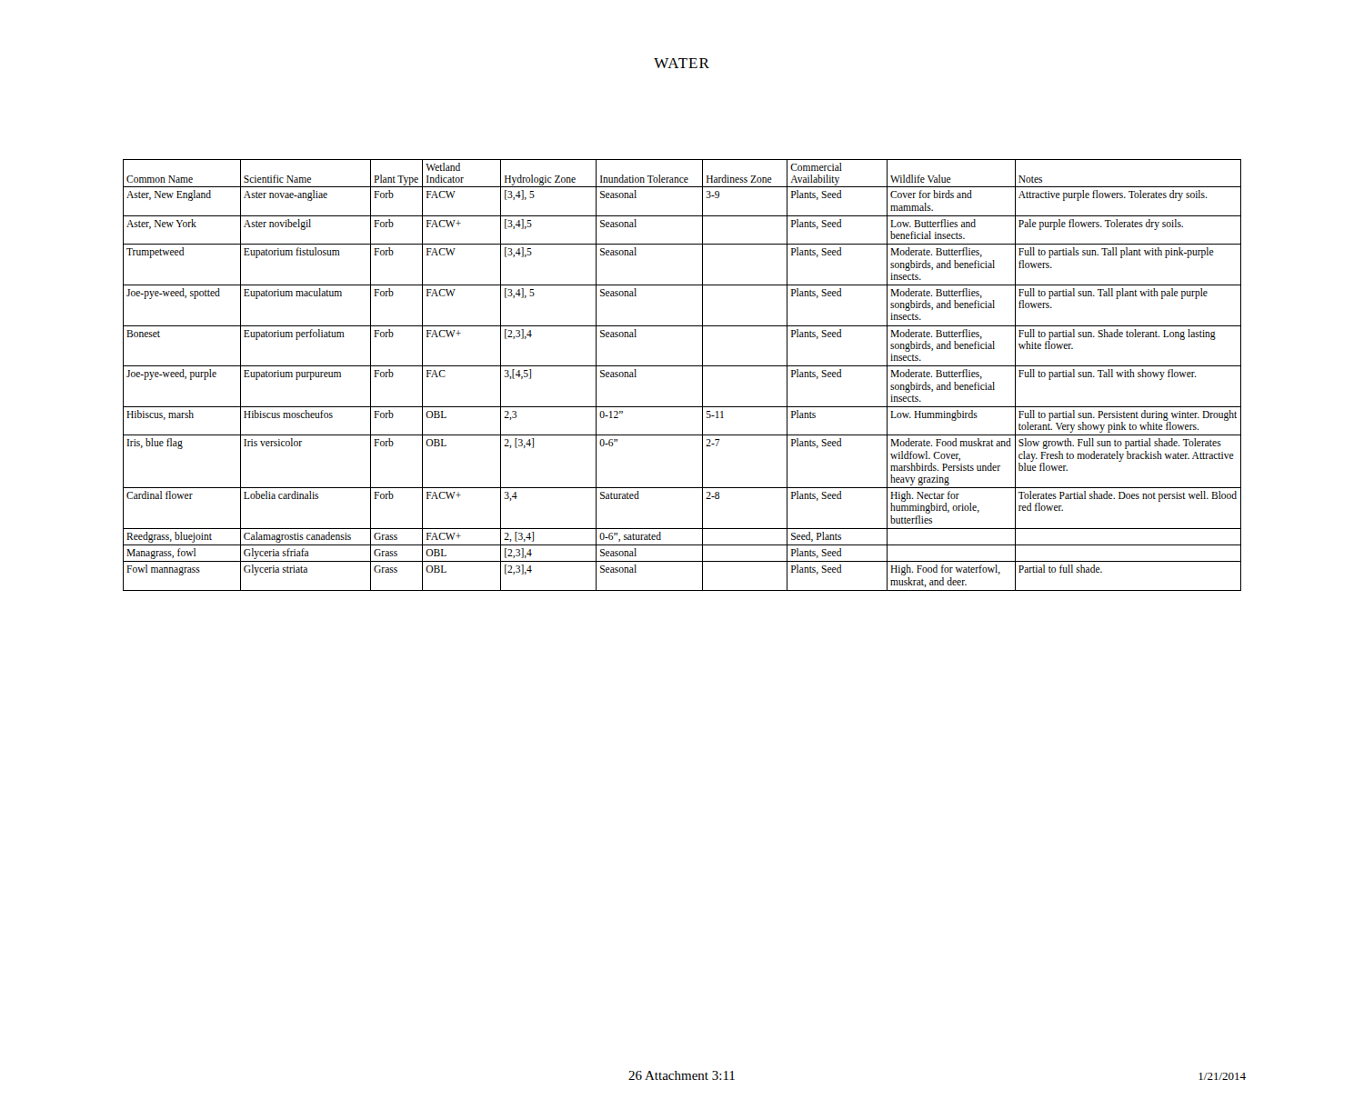WATER
| Common Name | Scientific Name | Plant Type | Wetland Indicator | Hydrologic Zone | Inundation Tolerance | Hardiness Zone | Commercial Availability | Wildlife Value | Notes |
| --- | --- | --- | --- | --- | --- | --- | --- | --- | --- |
| Aster, New England | Aster novae-angliae | Forb | FACW | [3,4], 5 | Seasonal | 3-9 | Plants, Seed | Cover for birds and mammals. | Attractive purple flowers. Tolerates dry soils. |
| Aster, New York | Aster novibelgil | Forb | FACW+ | [3,4],5 | Seasonal | | Plants, Seed | Low. Butterflies and beneficial insects. | Pale purple flowers. Tolerates dry soils. |
| Trumpetweed | Eupatorium fistulosum | Forb | FACW | [3,4],5 | Seasonal | | Plants, Seed | Moderate. Butterflies, songbirds, and beneficial insects. | Full to partials sun. Tall plant with pink-purple flowers. |
| Joe-pye-weed, spotted | Eupatorium maculatum | Forb | FACW | [3,4], 5 | Seasonal | | Plants, Seed | Moderate. Butterflies, songbirds, and beneficial insects. | Full to partial sun. Tall plant with pale purple flowers. |
| Boneset | Eupatorium perfoliatum | Forb | FACW+ | [2,3],4 | Seasonal | | Plants, Seed | Moderate. Butterflies, songbirds, and beneficial insects. | Full to partial sun. Shade tolerant. Long lasting white flower. |
| Joe-pye-weed, purple | Eupatorium purpureum | Forb | FAC | 3,[4,5] | Seasonal | | Plants, Seed | Moderate. Butterflies, songbirds, and beneficial insects. | Full to partial sun. Tall with showy flower. |
| Hibiscus, marsh | Hibiscus moscheufos | Forb | OBL | 2,3 | 0-12” | 5-11 | Plants | Low. Hummingbirds | Full to partial sun. Persistent during winter. Drought tolerant. Very showy pink to white flowers. |
| Iris, blue flag | Iris versicolor | Forb | OBL | 2, [3,4] | 0-6” | 2-7 | Plants, Seed | Moderate. Food muskrat and wildfowl. Cover, marshbirds. Persists under heavy grazing | Slow growth. Full sun to partial shade. Tolerates clay. Fresh to moderately brackish water. Attractive blue flower. |
| Cardinal flower | Lobelia cardinalis | Forb | FACW+ | 3,4 | Saturated | 2-8 | Plants, Seed | High. Nectar for hummingbird, oriole, butterflies | Tolerates Partial shade. Does not persist well. Blood red flower. |
| Reedgrass, bluejoint | Calamagrostis canadensis | Grass | FACW+ | 2, [3,4] | 0-6”, saturated | | Seed, Plants | | |
| Managrass, fowl | Glyceria sfriafa | Grass | OBL | [2,3],4 | Seasonal | | Plants, Seed | | |
| Fowl mannagrass | Glyceria striata | Grass | OBL | [2,3],4 | Seasonal | | Plants, Seed | High. Food for waterfowl, muskrat, and deer. | Partial to full shade. |
26 Attachment 3:11
1/21/2014